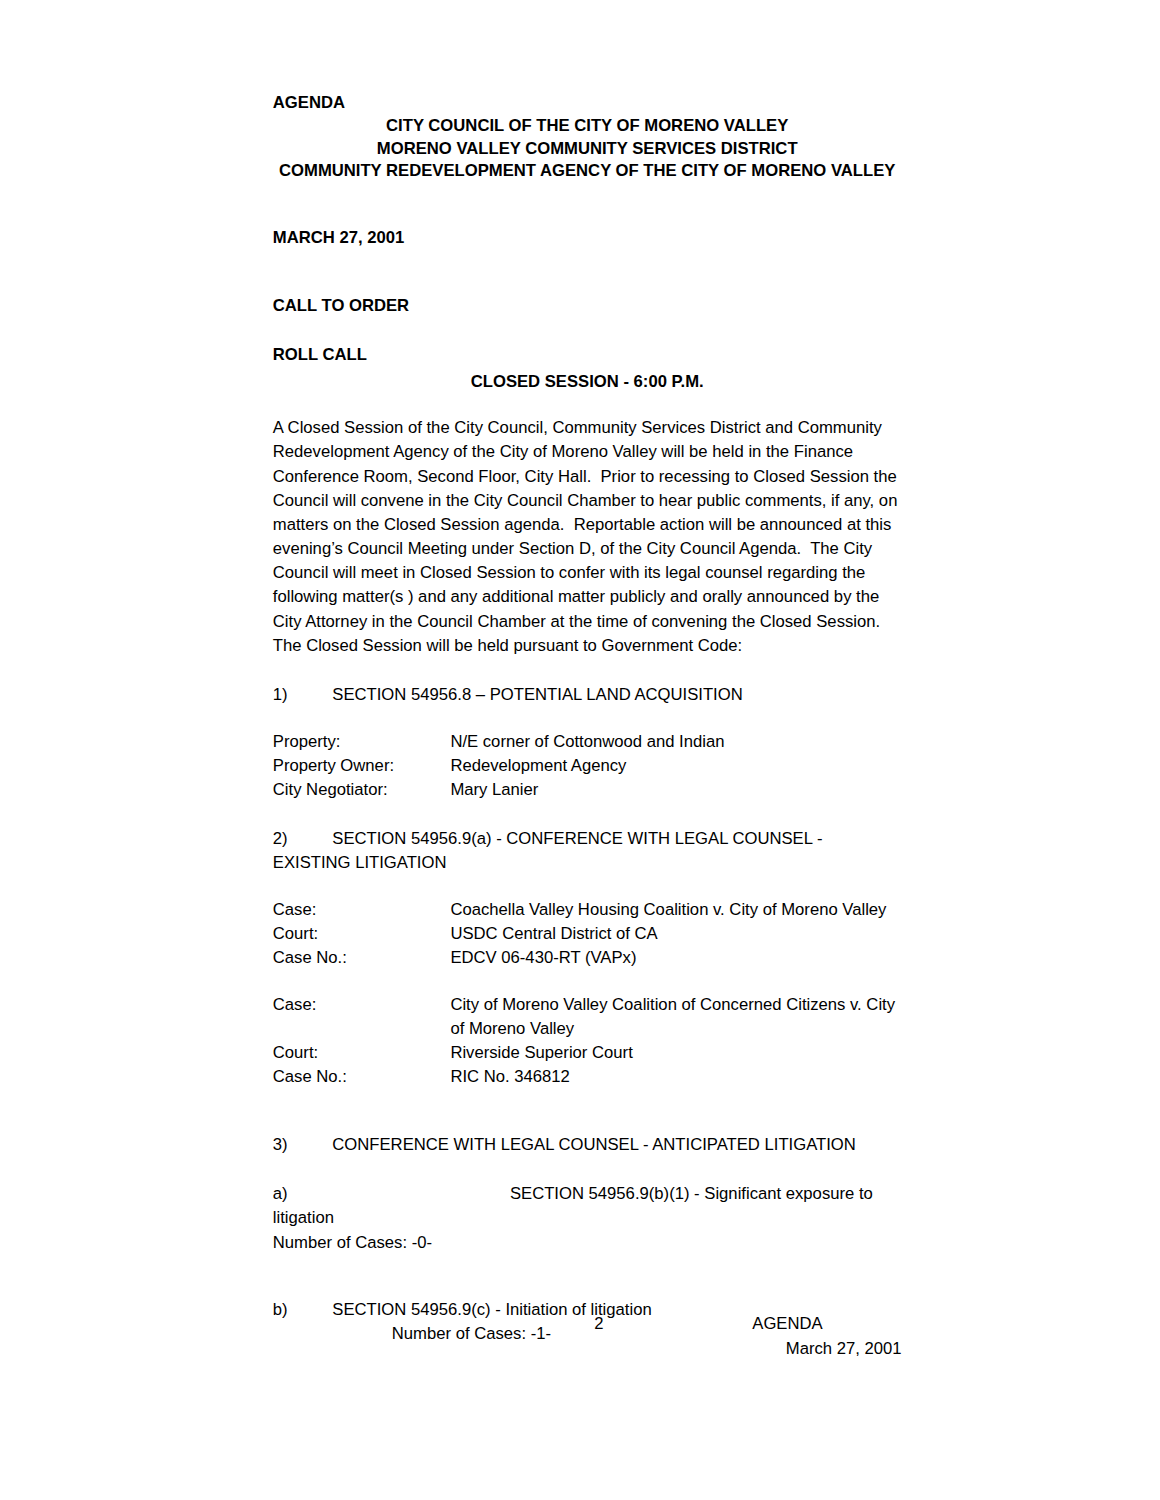AGENDA
CITY COUNCIL OF THE CITY OF MORENO VALLEY MORENO VALLEY COMMUNITY SERVICES DISTRICT COMMUNITY REDEVELOPMENT AGENCY OF THE CITY OF MORENO VALLEY
MARCH 27, 2001
CALL TO ORDER
ROLL CALL
CLOSED SESSION - 6:00 P.M.
A Closed Session of the City Council, Community Services District and Community Redevelopment Agency of the City of Moreno Valley will be held in the Finance Conference Room, Second Floor, City Hall. Prior to recessing to Closed Session the Council will convene in the City Council Chamber to hear public comments, if any, on matters on the Closed Session agenda. Reportable action will be announced at this evening’s Council Meeting under Section D, of the City Council Agenda. The City Council will meet in Closed Session to confer with its legal counsel regarding the following matter(s ) and any additional matter publicly and orally announced by the City Attorney in the Council Chamber at the time of convening the Closed Session. The Closed Session will be held pursuant to Government Code:
1) SECTION 54956.8 – POTENTIAL LAND ACQUISITION
| Property: | N/E corner of Cottonwood and Indian |
| Property Owner: | Redevelopment Agency |
| City Negotiator: | Mary Lanier |
2) SECTION 54956.9(a) - CONFERENCE WITH LEGAL COUNSEL - EXISTING LITIGATION
| Case: | Coachella Valley Housing Coalition v. City of Moreno Valley |
| Court: | USDC Central District of CA |
| Case No.: | EDCV 06-430-RT (VAPx) |
| Case: | City of Moreno Valley Coalition of Concerned Citizens v. City of Moreno Valley |
| Court: | Riverside Superior Court |
| Case No.: | RIC No. 346812 |
3) CONFERENCE WITH LEGAL COUNSEL - ANTICIPATED LITIGATION
a) SECTION 54956.9(b)(1) - Significant exposure to litigation
Number of Cases: -0-
b) SECTION 54956.9(c) - Initiation of litigation
Number of Cases: -1-
2 AGENDA March 27, 2001